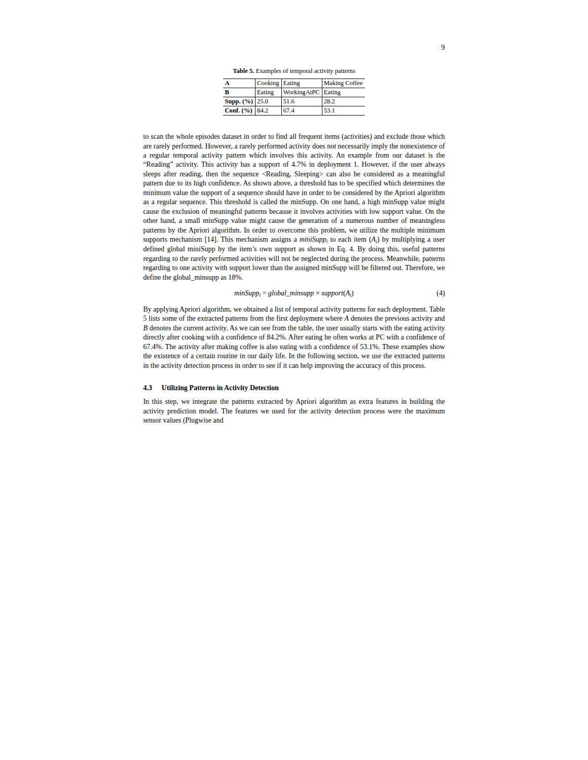9
Table 5. Examples of temporal activity patterns
| A | Cooking | Eating | Making Coffee |
| B | Eating | WorkingAtPC | Eating |
| Supp. (%) | 25.0 | 51.6 | 28.2 |
| Conf. (%) | 84.2 | 67.4 | 53.1 |
to scan the whole episodes dataset in order to find all frequent items (activities) and exclude those which are rarely performed. However, a rarely performed activity does not necessarily imply the nonexistence of a regular temporal activity pattern which involves this activity. An example from our dataset is the “Reading” activity. This activity has a support of 4.7% in deployment 1. However, if the user always sleeps after reading, then the sequence <Reading, Sleeping> can also be considered as a meaningful pattern due to its high confidence. As shown above, a threshold has to be specified which determines the minimum value the support of a sequence should have in order to be considered by the Apriori algorithm as a regular sequence. This threshold is called the minSupp. On one hand, a high minSupp value might cause the exclusion of meaningful patterns because it involves activities with low support value. On the other hand, a small minSupp value might cause the generation of a numerous number of meaningless patterns by the Apriori algorithm. In order to overcome this problem, we utilize the multiple minimum supports mechanism [14]. This mechanism assigns a miniSuppi to each item (Ai) by multiplying a user defined global miniSupp by the item’s own support as shown in Eq. 4. By doing this, useful patterns regarding to the rarely performed activities will not be neglected during the process. Meanwhile, patterns regarding to one activity with support lower than the assigned minSupp will be filtered out. Therefore, we define the global_minsupp as 18%.
minSuppi = global_minsupp × support(Ai) (4)
By applying Apriori algorithm, we obtained a list of temporal activity patterns for each deployment. Table 5 lists some of the extracted patterns from the first deployment where A denotes the previous activity and B denotes the current activity. As we can see from the table, the user usually starts with the eating activity directly after cooking with a confidence of 84.2%. After eating he often works at PC with a confidence of 67.4%. The activity after making coffee is also eating with a confidence of 53.1%. These examples show the existence of a certain routine in our daily life. In the following section, we use the extracted patterns in the activity detection process in order to see if it can help improving the accuracy of this process.
4.3 Utilizing Patterns in Activity Detection
In this step, we integrate the patterns extracted by Apriori algorithm as extra features in building the activity prediction model. The features we used for the activity detection process were the maximum sensor values (Plugwise and